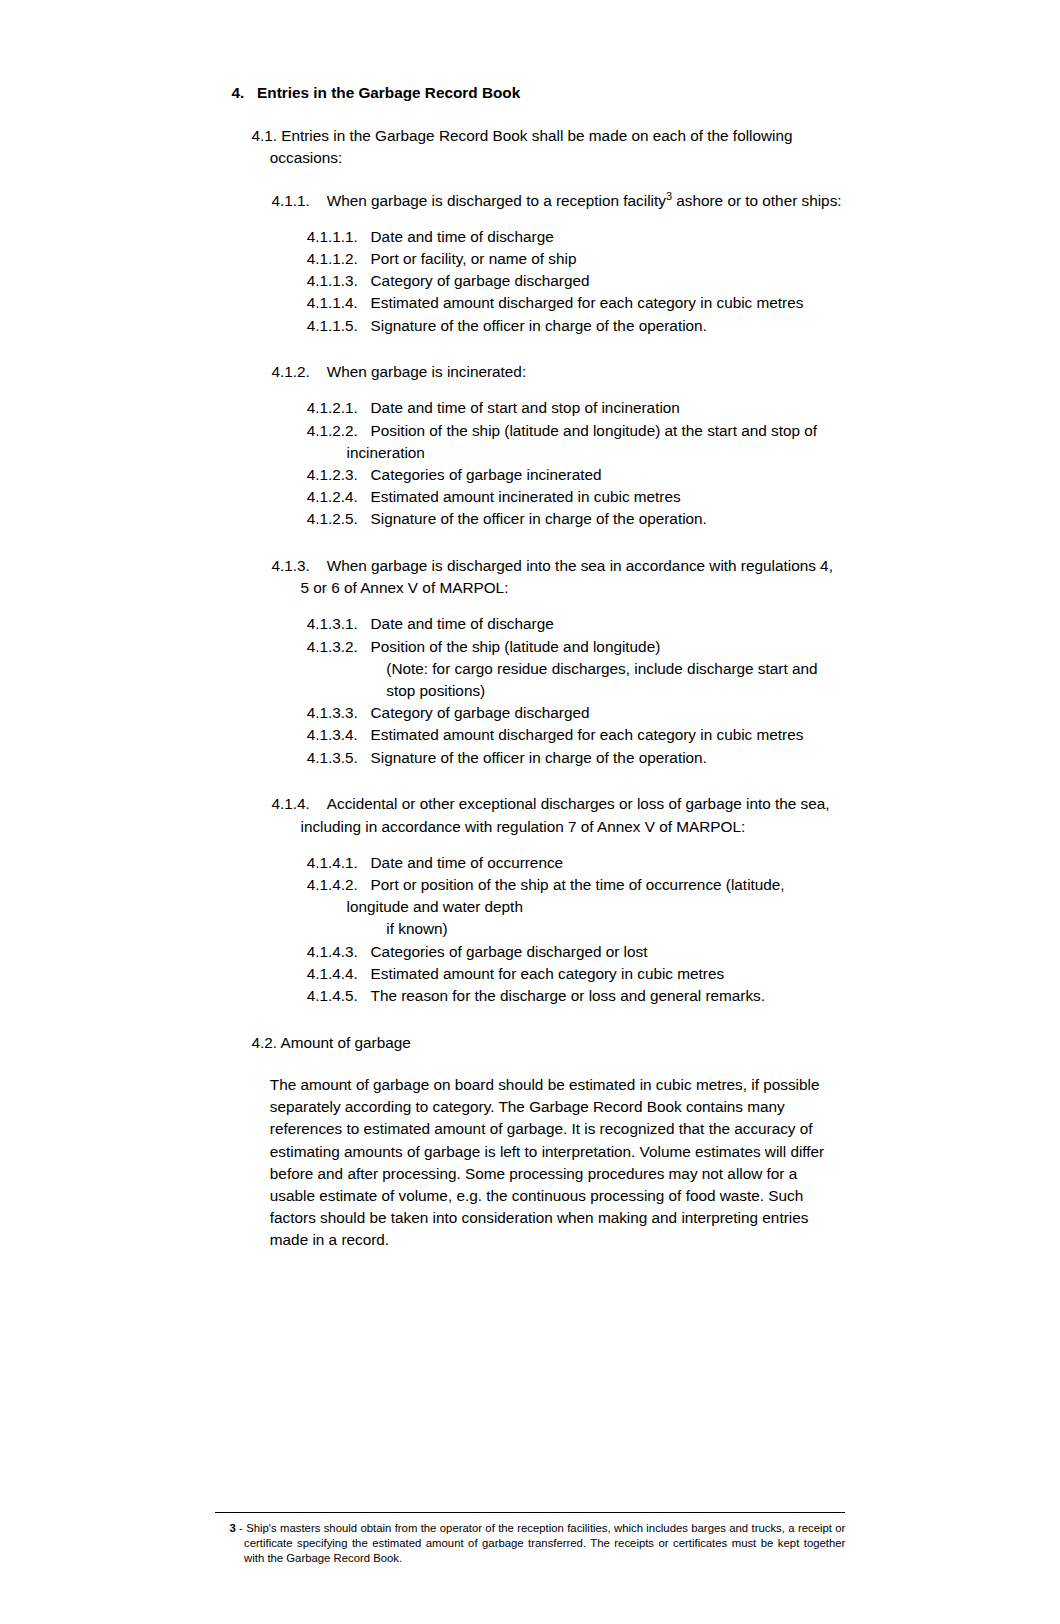4. Entries in the Garbage Record Book
4.1. Entries in the Garbage Record Book shall be made on each of the following occasions:
4.1.1. When garbage is discharged to a reception facility3 ashore or to other ships:
4.1.1.1. Date and time of discharge
4.1.1.2. Port or facility, or name of ship
4.1.1.3. Category of garbage discharged
4.1.1.4. Estimated amount discharged for each category in cubic metres
4.1.1.5. Signature of the officer in charge of the operation.
4.1.2. When garbage is incinerated:
4.1.2.1. Date and time of start and stop of incineration
4.1.2.2. Position of the ship (latitude and longitude) at the start and stop of incineration
4.1.2.3. Categories of garbage incinerated
4.1.2.4. Estimated amount incinerated in cubic metres
4.1.2.5. Signature of the officer in charge of the operation.
4.1.3. When garbage is discharged into the sea in accordance with regulations 4, 5 or 6 of Annex V of MARPOL:
4.1.3.1. Date and time of discharge
4.1.3.2. Position of the ship (latitude and longitude)(Note: for cargo residue discharges, include discharge start and stop positions)
4.1.3.3. Category of garbage discharged
4.1.3.4. Estimated amount discharged for each category in cubic metres
4.1.3.5. Signature of the officer in charge of the operation.
4.1.4. Accidental or other exceptional discharges or loss of garbage into the sea, including in accordance with regulation 7 of Annex V of MARPOL:
4.1.4.1. Date and time of occurrence
4.1.4.2. Port or position of the ship at the time of occurrence (latitude, longitude and water depth if known)
4.1.4.3. Categories of garbage discharged or lost
4.1.4.4. Estimated amount for each category in cubic metres
4.1.4.5. The reason for the discharge or loss and general remarks.
4.2. Amount of garbage
The amount of garbage on board should be estimated in cubic metres, if possible separately according to category. The Garbage Record Book contains many references to estimated amount of garbage. It is recognized that the accuracy of estimating amounts of garbage is left to interpretation. Volume estimates will differ before and after processing. Some processing procedures may not allow for a usable estimate of volume, e.g. the continuous processing of food waste. Such factors should be taken into consideration when making and interpreting entries made in a record.
3 - Ship's masters should obtain from the operator of the reception facilities, which includes barges and trucks, a receipt or certificate specifying the estimated amount of garbage transferred. The receipts or certificates must be kept together with the Garbage Record Book.